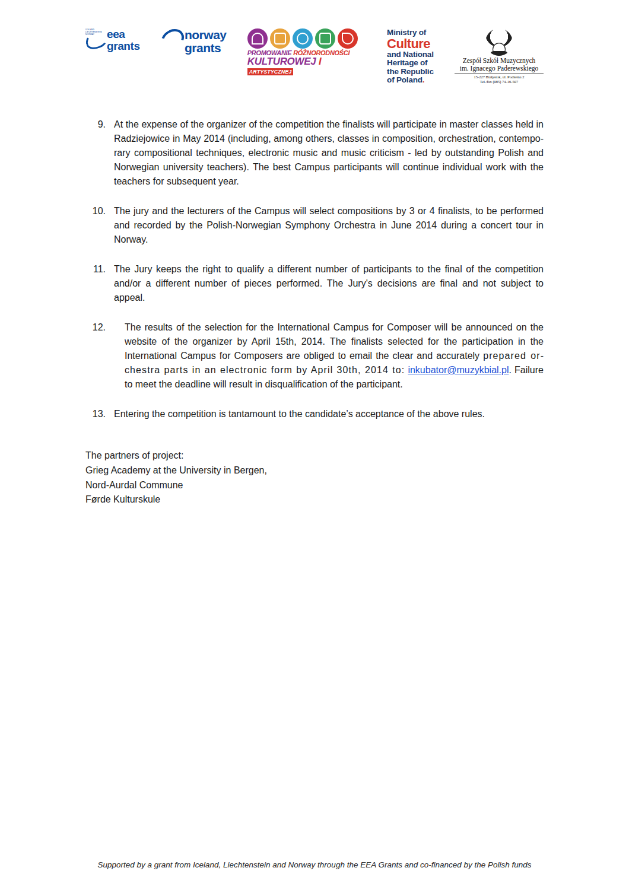ICELAND
LIECHTENSTEIN
NORWAY
eea grants
norway grants
PROMOWANIE RÓŻNORODNOŚCI
KULTUROWEJ I ARTYSTYCZNEJ
Ministry of Culture and National
Heritage of
the Republic
of Poland.
Zespół Szkół Muzycznych im. Ignacego Paderewskiego
15-227 Białystok, ul. Podleśna 2
Tel./fax (085) 74-16-507
9.
At the expense of the organizer of the competition the finalists will participate in master classes held in Radziejowice in May 2014 (including, among others, classes in composition, orchestration, contemporary compositional techniques, electronic music and music criticism - led by outstanding Polish and Norwegian university teachers). The best Campus participants will continue individual work with the teachers for subsequent year.
10.
The jury and the lecturers of the Campus will select compositions by 3 or 4 finalists, to be performed and recorded by the Polish-Norwegian Symphony Orchestra in June 2014 during a concert tour in Norway.
11.
The Jury keeps the right to qualify a different number of participants to the final of the competition and/or a different number of pieces performed. The Jury's decisions are final and not subject to appeal.
12.
The results of the selection for the International Campus for Composer will be announced on the website of the organizer by April 15th, 2014. The finalists selected for the participation in the International Campus for Composers are obliged to email the clear and accurately prepared orchestra parts in an electronic form by April 30th, 2014 to: inkubator@muzykbial.pl. Failure to meet the deadline will result in disqualification of the participant.
13.
Entering the competition is tantamount to the candidate’s acceptance of the above rules.
The partners of project:
Grieg Academy at the University in Bergen,
Nord-Aurdal Commune
Førde Kulturskule
Supported by a grant from Iceland, Liechtenstein and Norway through the EEA Grants and co-financed by the Polish funds